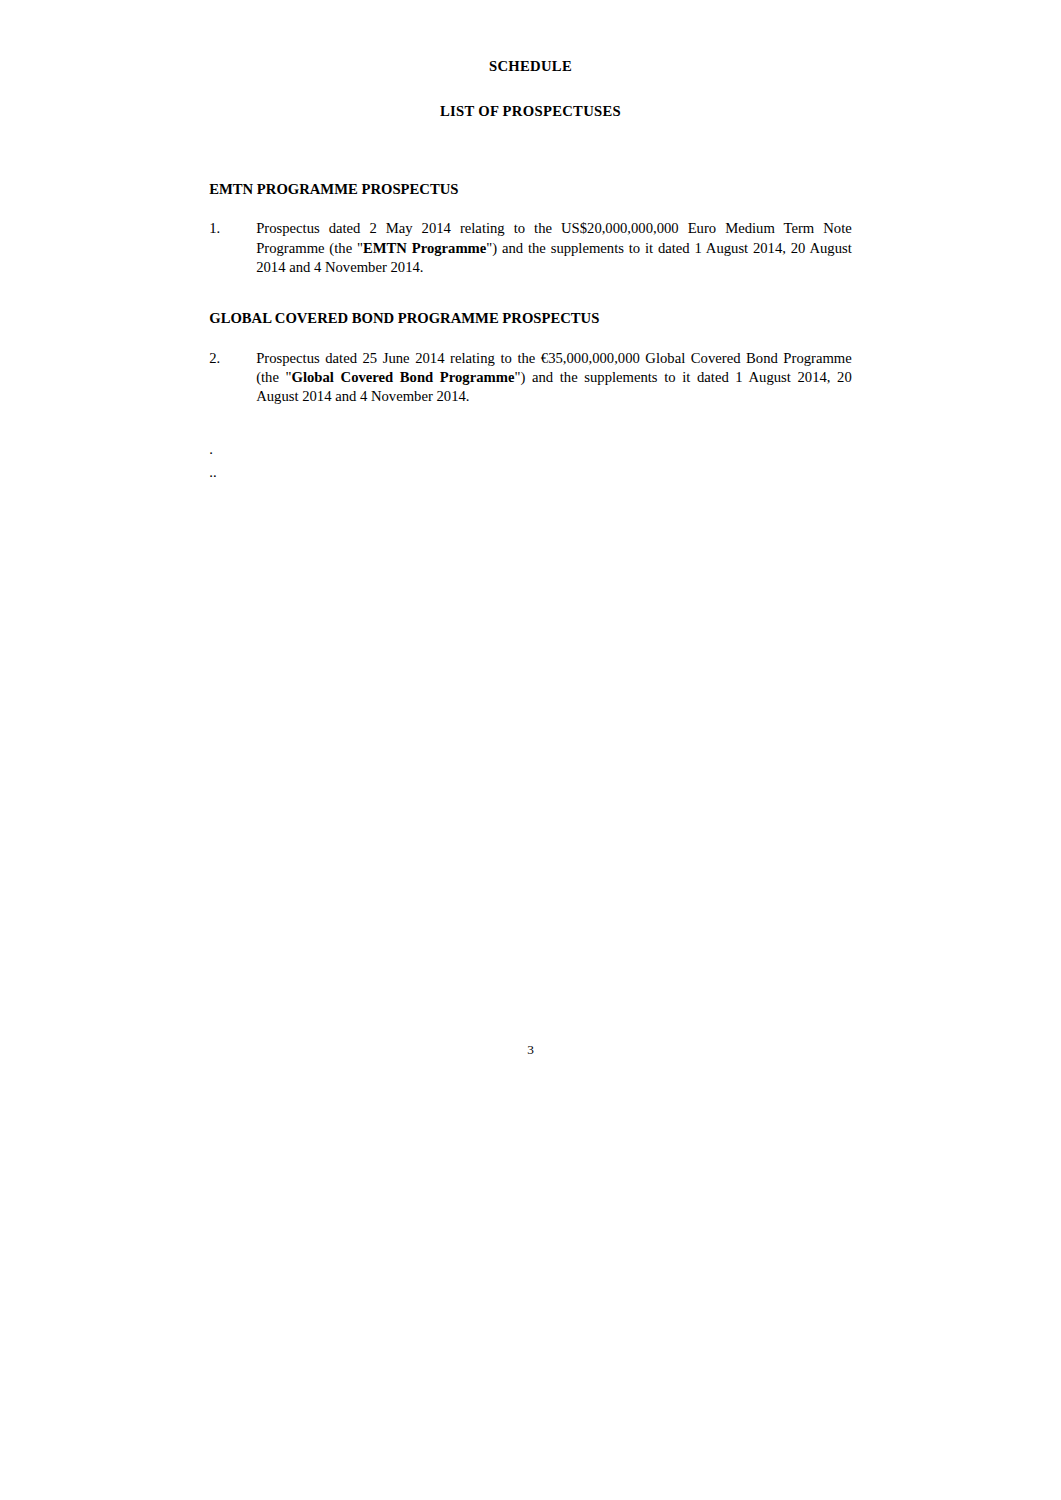SCHEDULE
LIST OF PROSPECTUSES
EMTN PROGRAMME PROSPECTUS
1.
Prospectus dated 2 May 2014 relating to the US$20,000,000,000 Euro Medium Term Note Programme (the "EMTN Programme") and the supplements to it dated 1 August 2014, 20 August 2014 and 4 November 2014.
GLOBAL COVERED BOND PROGRAMME PROSPECTUS
2.
Prospectus dated 25 June 2014 relating to the €35,000,000,000 Global Covered Bond Programme (the "Global Covered Bond Programme") and the supplements to it dated 1 August 2014, 20 August 2014 and 4 November 2014.
.
..
3